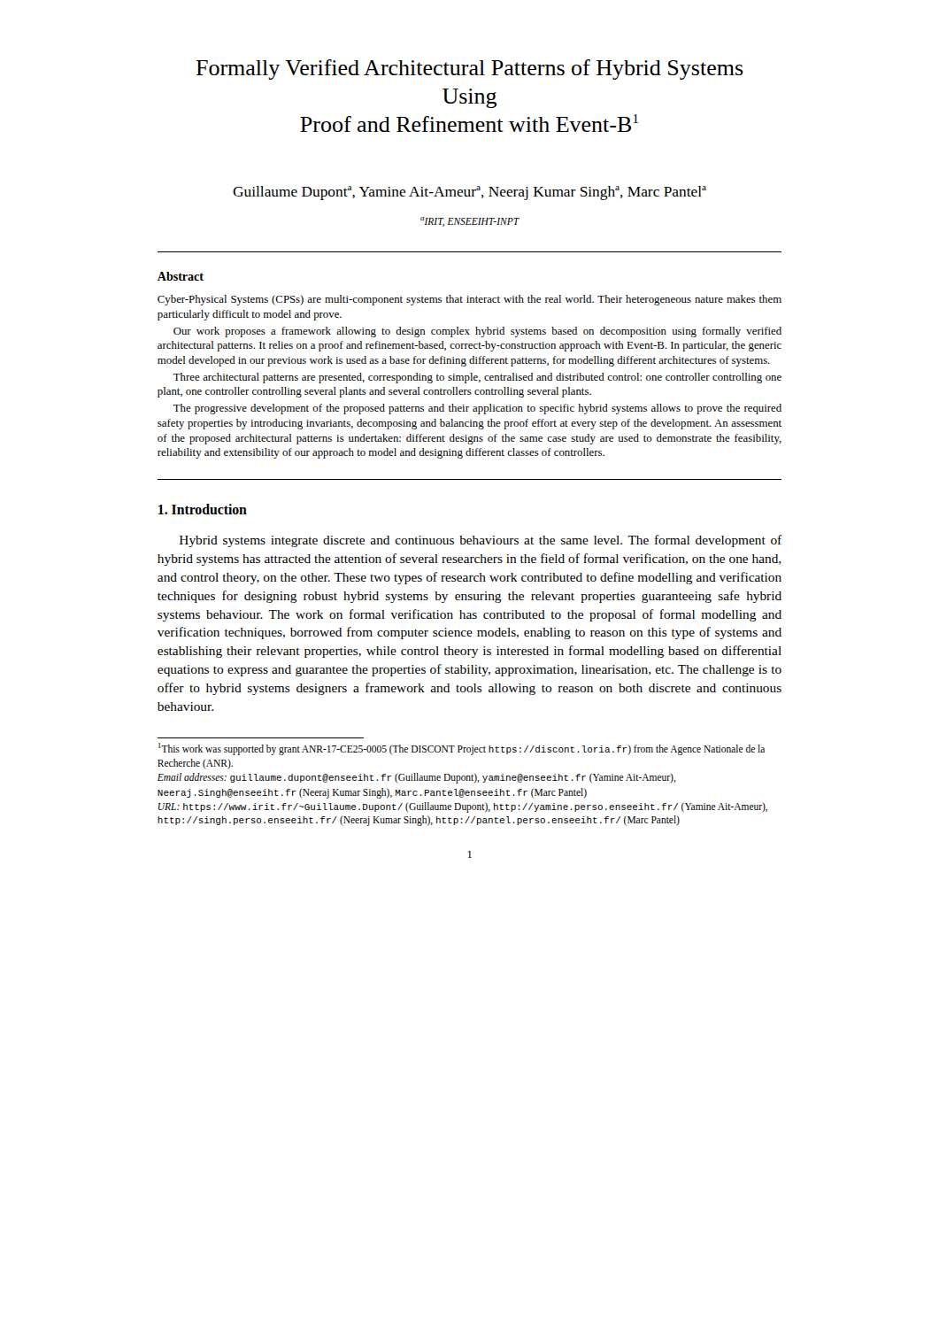Formally Verified Architectural Patterns of Hybrid Systems Using
Proof and Refinement with Event-B1
Guillaume Duponta, Yamine Ait-Ameura, Neeraj Kumar Singha, Marc Pantela
aIRIT, ENSEEIHT-INPT
Abstract
Cyber-Physical Systems (CPSs) are multi-component systems that interact with the real world. Their heterogeneous nature makes them particularly difficult to model and prove.
Our work proposes a framework allowing to design complex hybrid systems based on decomposition using formally verified architectural patterns. It relies on a proof and refinement-based, correct-by-construction approach with Event-B. In particular, the generic model developed in our previous work is used as a base for defining different patterns, for modelling different architectures of systems.
Three architectural patterns are presented, corresponding to simple, centralised and distributed control: one controller controlling one plant, one controller controlling several plants and several controllers controlling several plants.
The progressive development of the proposed patterns and their application to specific hybrid systems allows to prove the required safety properties by introducing invariants, decomposing and balancing the proof effort at every step of the development. An assessment of the proposed architectural patterns is undertaken: different designs of the same case study are used to demonstrate the feasibility, reliability and extensibility of our approach to model and designing different classes of controllers.
1. Introduction
Hybrid systems integrate discrete and continuous behaviours at the same level. The formal development of hybrid systems has attracted the attention of several researchers in the field of formal verification, on the one hand, and control theory, on the other. These two types of research work contributed to define modelling and verification techniques for designing robust hybrid systems by ensuring the relevant properties guaranteeing safe hybrid systems behaviour. The work on formal verification has contributed to the proposal of formal modelling and verification techniques, borrowed from computer science models, enabling to reason on this type of systems and establishing their relevant properties, while control theory is interested in formal modelling based on differential equations to express and guarantee the properties of stability, approximation, linearisation, etc. The challenge is to offer to hybrid systems designers a framework and tools allowing to reason on both discrete and continuous behaviour.
1This work was supported by grant ANR-17-CE25-0005 (The DISCONT Project https://discont.loria.fr) from the Agence Nationale de la Recherche (ANR).
Email addresses: guillaume.dupont@enseeiht.fr (Guillaume Dupont), yamine@enseeiht.fr (Yamine Ait-Ameur),
Neeraj.Singh@enseeiht.fr (Neeraj Kumar Singh), Marc.Pantel@enseeiht.fr (Marc Pantel)
URL: https://www.irit.fr/~Guillaume.Dupont/ (Guillaume Dupont), http://yamine.perso.enseeiht.fr/ (Yamine Ait-Ameur), http://singh.perso.enseeiht.fr/ (Neeraj Kumar Singh), http://pantel.perso.enseeiht.fr/ (Marc Pantel)
1